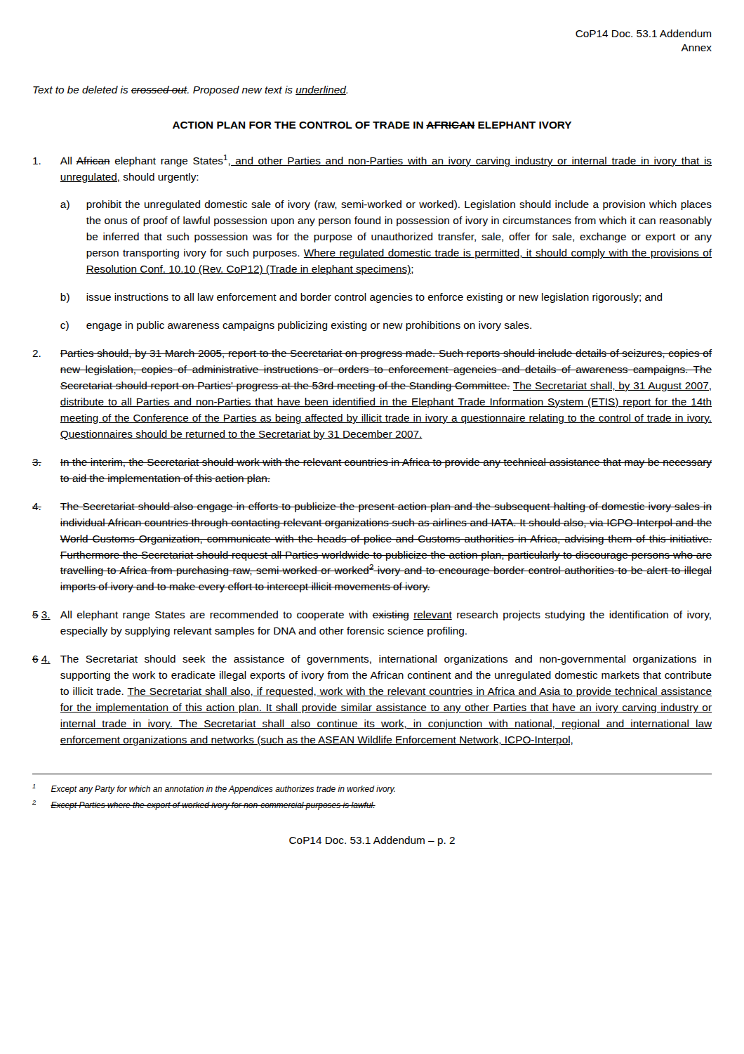CoP14 Doc. 53.1 Addendum
Annex
Text to be deleted is crossed out. Proposed new text is underlined.
ACTION PLAN FOR THE CONTROL OF TRADE IN AFRICAN ELEPHANT IVORY
1. All African elephant range States1, and other Parties and non-Parties with an ivory carving industry or internal trade in ivory that is unregulated, should urgently:
a) prohibit the unregulated domestic sale of ivory (raw, semi-worked or worked). Legislation should include a provision which places the onus of proof of lawful possession upon any person found in possession of ivory in circumstances from which it can reasonably be inferred that such possession was for the purpose of unauthorized transfer, sale, offer for sale, exchange or export or any person transporting ivory for such purposes. Where regulated domestic trade is permitted, it should comply with the provisions of Resolution Conf. 10.10 (Rev. CoP12) (Trade in elephant specimens);
b) issue instructions to all law enforcement and border control agencies to enforce existing or new legislation rigorously; and
c) engage in public awareness campaigns publicizing existing or new prohibitions on ivory sales.
2. Parties should, by 31 March 2005, report to the Secretariat on progress made. Such reports should include details of seizures, copies of new legislation, copies of administrative instructions or orders to enforcement agencies and details of awareness campaigns. The Secretariat should report on Parties' progress at the 53rd meeting of the Standing Committee. The Secretariat shall, by 31 August 2007, distribute to all Parties and non-Parties that have been identified in the Elephant Trade Information System (ETIS) report for the 14th meeting of the Conference of the Parties as being affected by illicit trade in ivory a questionnaire relating to the control of trade in ivory. Questionnaires should be returned to the Secretariat by 31 December 2007.
3. In the interim, the Secretariat should work with the relevant countries in Africa to provide any technical assistance that may be necessary to aid the implementation of this action plan.
4. The Secretariat should also engage in efforts to publicize the present action plan and the subsequent halting of domestic ivory sales in individual African countries through contacting relevant organizations such as airlines and IATA. It should also, via ICPO-Interpol and the World Customs Organization, communicate with the heads of police and Customs authorities in Africa, advising them of this initiative. Furthermore the Secretariat should request all Parties worldwide to publicize the action plan, particularly to discourage persons who are travelling to Africa from purchasing raw, semi-worked or worked2 ivory and to encourage border control authorities to be alert to illegal imports of ivory and to make every effort to intercept illicit movements of ivory.
5 3. All elephant range States are recommended to cooperate with existing relevant research projects studying the identification of ivory, especially by supplying relevant samples for DNA and other forensic science profiling.
6 4. The Secretariat should seek the assistance of governments, international organizations and non-governmental organizations in supporting the work to eradicate illegal exports of ivory from the African continent and the unregulated domestic markets that contribute to illicit trade. The Secretariat shall also, if requested, work with the relevant countries in Africa and Asia to provide technical assistance for the implementation of this action plan. It shall provide similar assistance to any other Parties that have an ivory carving industry or internal trade in ivory. The Secretariat shall also continue its work, in conjunction with national, regional and international law enforcement organizations and networks (such as the ASEAN Wildlife Enforcement Network, ICPO-Interpol,
1 Except any Party for which an annotation in the Appendices authorizes trade in worked ivory.
2 Except Parties where the export of worked ivory for non-commercial purposes is lawful.
CoP14 Doc. 53.1 Addendum – p. 2